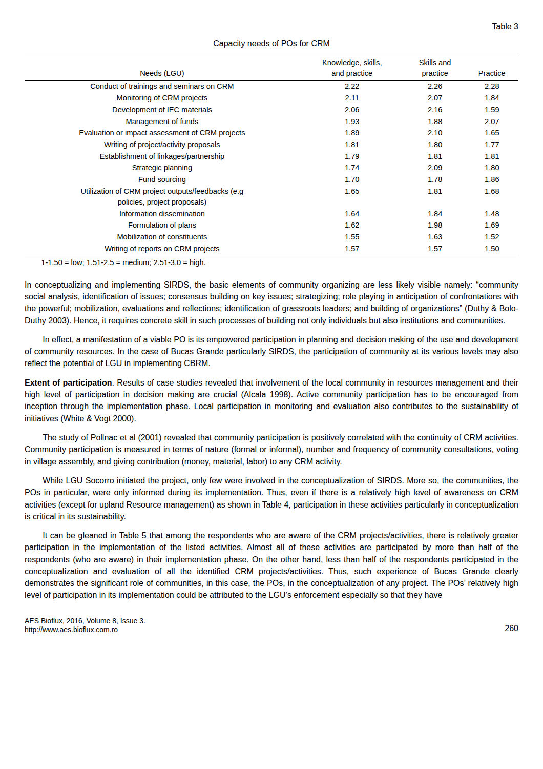Table 3
Capacity needs of POs for CRM
| Needs (LGU) | Knowledge, skills, and practice | Skills and practice | Practice |
| --- | --- | --- | --- |
| Conduct of trainings and seminars on CRM | 2.22 | 2.26 | 2.28 |
| Monitoring of CRM projects | 2.11 | 2.07 | 1.84 |
| Development of IEC materials | 2.06 | 2.16 | 1.59 |
| Management of funds | 1.93 | 1.88 | 2.07 |
| Evaluation or impact assessment of CRM projects | 1.89 | 2.10 | 1.65 |
| Writing of project/activity proposals | 1.81 | 1.80 | 1.77 |
| Establishment of linkages/partnership | 1.79 | 1.81 | 1.81 |
| Strategic planning | 1.74 | 2.09 | 1.80 |
| Fund sourcing | 1.70 | 1.78 | 1.86 |
| Utilization of CRM project outputs/feedbacks (e.g policies, project proposals) | 1.65 | 1.81 | 1.68 |
| Information dissemination | 1.64 | 1.84 | 1.48 |
| Formulation of plans | 1.62 | 1.98 | 1.69 |
| Mobilization of constituents | 1.55 | 1.63 | 1.52 |
| Writing of reports on CRM projects | 1.57 | 1.57 | 1.50 |
1-1.50 = low; 1.51-2.5 = medium; 2.51-3.0 = high.
In conceptualizing and implementing SIRDS, the basic elements of community organizing are less likely visible namely: “community social analysis, identification of issues; consensus building on key issues; strategizing; role playing in anticipation of confrontations with the powerful; mobilization, evaluations and reflections; identification of grassroots leaders; and building of organizations” (Duthy & Bolo-Duthy 2003). Hence, it requires concrete skill in such processes of building not only individuals but also institutions and communities.
In effect, a manifestation of a viable PO is its empowered participation in planning and decision making of the use and development of community resources. In the case of Bucas Grande particularly SIRDS, the participation of community at its various levels may also reflect the potential of LGU in implementing CBRM.
Extent of participation. Results of case studies revealed that involvement of the local community in resources management and their high level of participation in decision making are crucial (Alcala 1998). Active community participation has to be encouraged from inception through the implementation phase. Local participation in monitoring and evaluation also contributes to the sustainability of initiatives (White & Vogt 2000).
The study of Pollnac et al (2001) revealed that community participation is positively correlated with the continuity of CRM activities. Community participation is measured in terms of nature (formal or informal), number and frequency of community consultations, voting in village assembly, and giving contribution (money, material, labor) to any CRM activity.
While LGU Socorro initiated the project, only few were involved in the conceptualization of SIRDS. More so, the communities, the POs in particular, were only informed during its implementation. Thus, even if there is a relatively high level of awareness on CRM activities (except for upland Resource management) as shown in Table 4, participation in these activities particularly in conceptualization is critical in its sustainability.
It can be gleaned in Table 5 that among the respondents who are aware of the CRM projects/activities, there is relatively greater participation in the implementation of the listed activities. Almost all of these activities are participated by more than half of the respondents (who are aware) in their implementation phase. On the other hand, less than half of the respondents participated in the conceptualization and evaluation of all the identified CRM projects/activities. Thus, such experience of Bucas Grande clearly demonstrates the significant role of communities, in this case, the POs, in the conceptualization of any project. The POs’ relatively high level of participation in its implementation could be attributed to the LGU’s enforcement especially so that they have
AES Bioflux, 2016, Volume 8, Issue 3.
http://www.aes.bioflux.com.ro
260